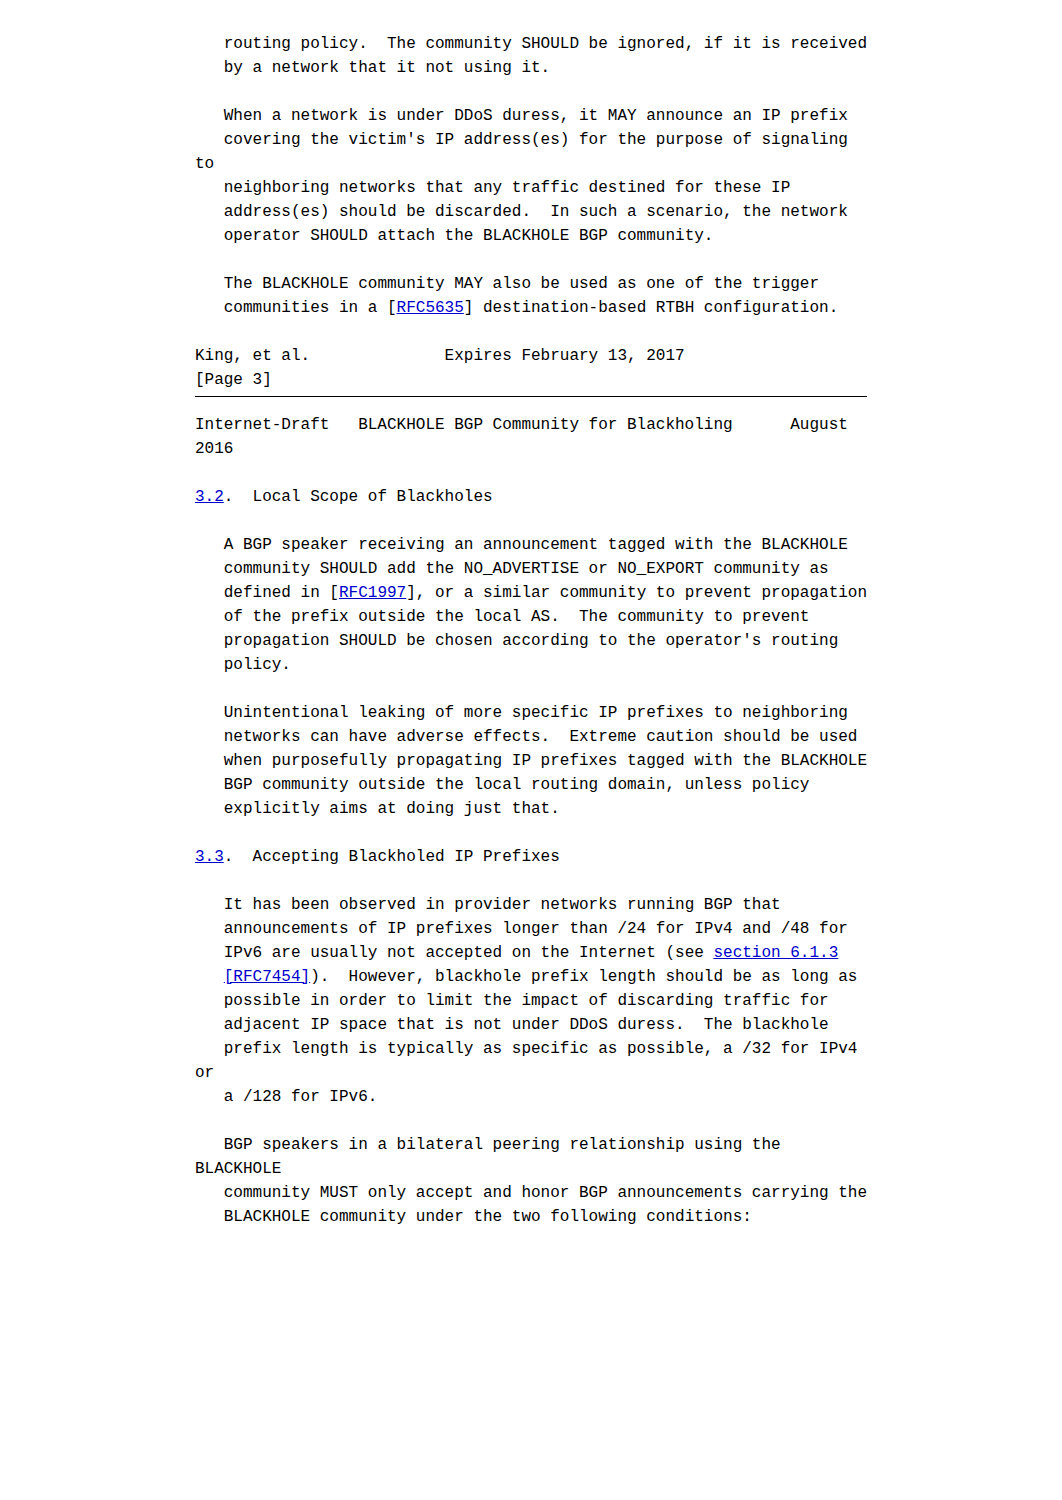routing policy.  The community SHOULD be ignored, if it is received
   by a network that it not using it.

   When a network is under DDoS duress, it MAY announce an IP prefix
   covering the victim's IP address(es) for the purpose of signaling to
   neighboring networks that any traffic destined for these IP
   address(es) should be discarded.  In such a scenario, the network
   operator SHOULD attach the BLACKHOLE BGP community.

   The BLACKHOLE community MAY also be used as one of the trigger
   communities in a [RFC5635] destination-based RTBH configuration.
King, et al.              Expires February 13, 2017               [Page 3]
Internet-Draft   BLACKHOLE BGP Community for Blackholing      August 2016
3.2.  Local Scope of Blackholes

   A BGP speaker receiving an announcement tagged with the BLACKHOLE
   community SHOULD add the NO_ADVERTISE or NO_EXPORT community as
   defined in [RFC1997], or a similar community to prevent propagation
   of the prefix outside the local AS.  The community to prevent
   propagation SHOULD be chosen according to the operator's routing
   policy.

   Unintentional leaking of more specific IP prefixes to neighboring
   networks can have adverse effects.  Extreme caution should be used
   when purposefully propagating IP prefixes tagged with the BLACKHOLE
   BGP community outside the local routing domain, unless policy
   explicitly aims at doing just that.

3.3.  Accepting Blackholed IP Prefixes

   It has been observed in provider networks running BGP that
   announcements of IP prefixes longer than /24 for IPv4 and /48 for
   IPv6 are usually not accepted on the Internet (see section 6.1.3
   [RFC7454]).  However, blackhole prefix length should be as long as
   possible in order to limit the impact of discarding traffic for
   adjacent IP space that is not under DDoS duress.  The blackhole
   prefix length is typically as specific as possible, a /32 for IPv4 or
   a /128 for IPv6.

   BGP speakers in a bilateral peering relationship using the BLACKHOLE
   community MUST only accept and honor BGP announcements carrying the
   BLACKHOLE community under the two following conditions: